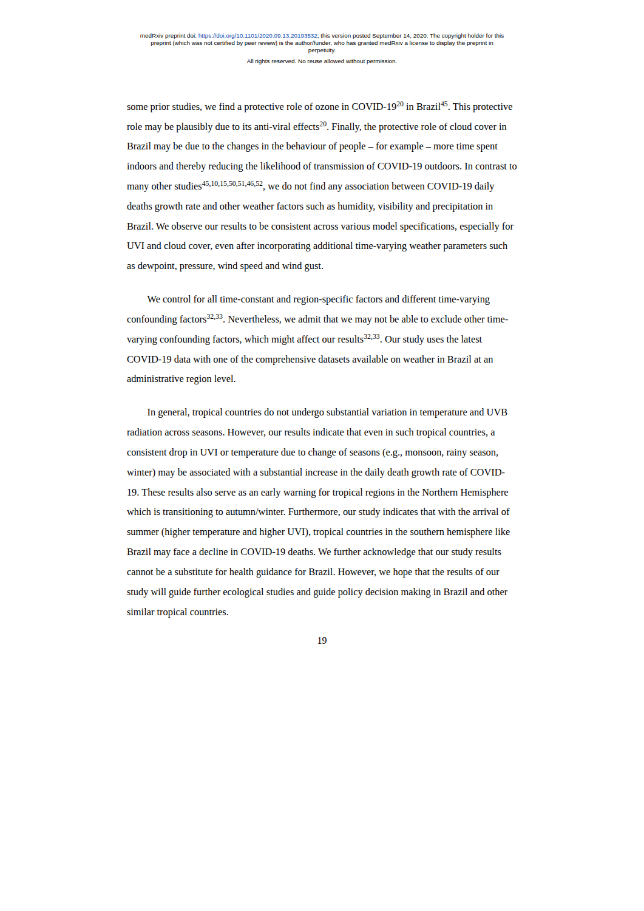medRxiv preprint doi: https://doi.org/10.1101/2020.09.13.20193532; this version posted September 14, 2020. The copyright holder for this
preprint (which was not certified by peer review) is the author/funder, who has granted medRxiv a license to display the preprint in
perpetuity.
All rights reserved. No reuse allowed without permission.
some prior studies, we find a protective role of ozone in COVID-1920 in Brazil45. This protective role may be plausibly due to its anti-viral effects20. Finally, the protective role of cloud cover in Brazil may be due to the changes in the behaviour of people – for example – more time spent indoors and thereby reducing the likelihood of transmission of COVID-19 outdoors. In contrast to many other studies45,10,15,50,51,46,52, we do not find any association between COVID-19 daily deaths growth rate and other weather factors such as humidity, visibility and precipitation in Brazil. We observe our results to be consistent across various model specifications, especially for UVI and cloud cover, even after incorporating additional time-varying weather parameters such as dewpoint, pressure, wind speed and wind gust.
We control for all time-constant and region-specific factors and different time-varying confounding factors32,33. Nevertheless, we admit that we may not be able to exclude other time-varying confounding factors, which might affect our results32,33. Our study uses the latest COVID-19 data with one of the comprehensive datasets available on weather in Brazil at an administrative region level.
In general, tropical countries do not undergo substantial variation in temperature and UVB radiation across seasons. However, our results indicate that even in such tropical countries, a consistent drop in UVI or temperature due to change of seasons (e.g., monsoon, rainy season, winter) may be associated with a substantial increase in the daily death growth rate of COVID-19. These results also serve as an early warning for tropical regions in the Northern Hemisphere which is transitioning to autumn/winter. Furthermore, our study indicates that with the arrival of summer (higher temperature and higher UVI), tropical countries in the southern hemisphere like Brazil may face a decline in COVID-19 deaths. We further acknowledge that our study results cannot be a substitute for health guidance for Brazil. However, we hope that the results of our study will guide further ecological studies and guide policy decision making in Brazil and other similar tropical countries.
19